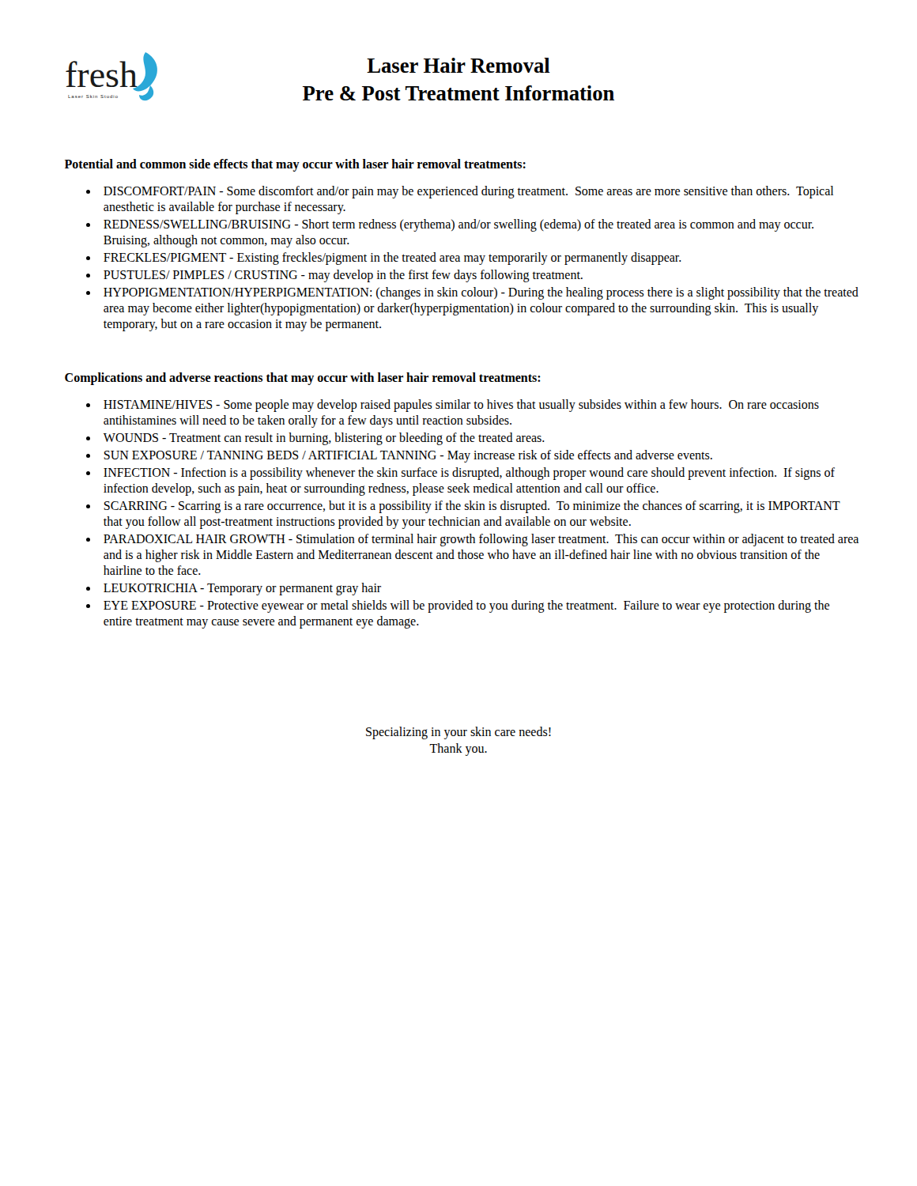fresh Laser Skin Studio
Laser Hair Removal
Pre & Post Treatment Information
Potential and common side effects that may occur with laser hair removal treatments:
DISCOMFORT/PAIN - Some discomfort and/or pain may be experienced during treatment. Some areas are more sensitive than others. Topical anesthetic is available for purchase if necessary.
REDNESS/SWELLING/BRUISING - Short term redness (erythema) and/or swelling (edema) of the treated area is common and may occur. Bruising, although not common, may also occur.
FRECKLES/PIGMENT - Existing freckles/pigment in the treated area may temporarily or permanently disappear.
PUSTULES/ PIMPLES / CRUSTING - may develop in the first few days following treatment.
HYPOPIGMENTATION/HYPERPIGMENTATION: (changes in skin colour) - During the healing process there is a slight possibility that the treated area may become either lighter(hypopigmentation) or darker(hyperpigmentation) in colour compared to the surrounding skin. This is usually temporary, but on a rare occasion it may be permanent.
Complications and adverse reactions that may occur with laser hair removal treatments:
HISTAMINE/HIVES - Some people may develop raised papules similar to hives that usually subsides within a few hours. On rare occasions antihistamines will need to be taken orally for a few days until reaction subsides.
WOUNDS - Treatment can result in burning, blistering or bleeding of the treated areas.
SUN EXPOSURE / TANNING BEDS / ARTIFICIAL TANNING - May increase risk of side effects and adverse events.
INFECTION - Infection is a possibility whenever the skin surface is disrupted, although proper wound care should prevent infection. If signs of infection develop, such as pain, heat or surrounding redness, please seek medical attention and call our office.
SCARRING - Scarring is a rare occurrence, but it is a possibility if the skin is disrupted. To minimize the chances of scarring, it is IMPORTANT that you follow all post-treatment instructions provided by your technician and available on our website.
PARADOXICAL HAIR GROWTH - Stimulation of terminal hair growth following laser treatment. This can occur within or adjacent to treated area and is a higher risk in Middle Eastern and Mediterranean descent and those who have an ill-defined hair line with no obvious transition of the hairline to the face.
LEUKOTRICHIA - Temporary or permanent gray hair
EYE EXPOSURE - Protective eyewear or metal shields will be provided to you during the treatment. Failure to wear eye protection during the entire treatment may cause severe and permanent eye damage.
Specializing in your skin care needs!
Thank you.